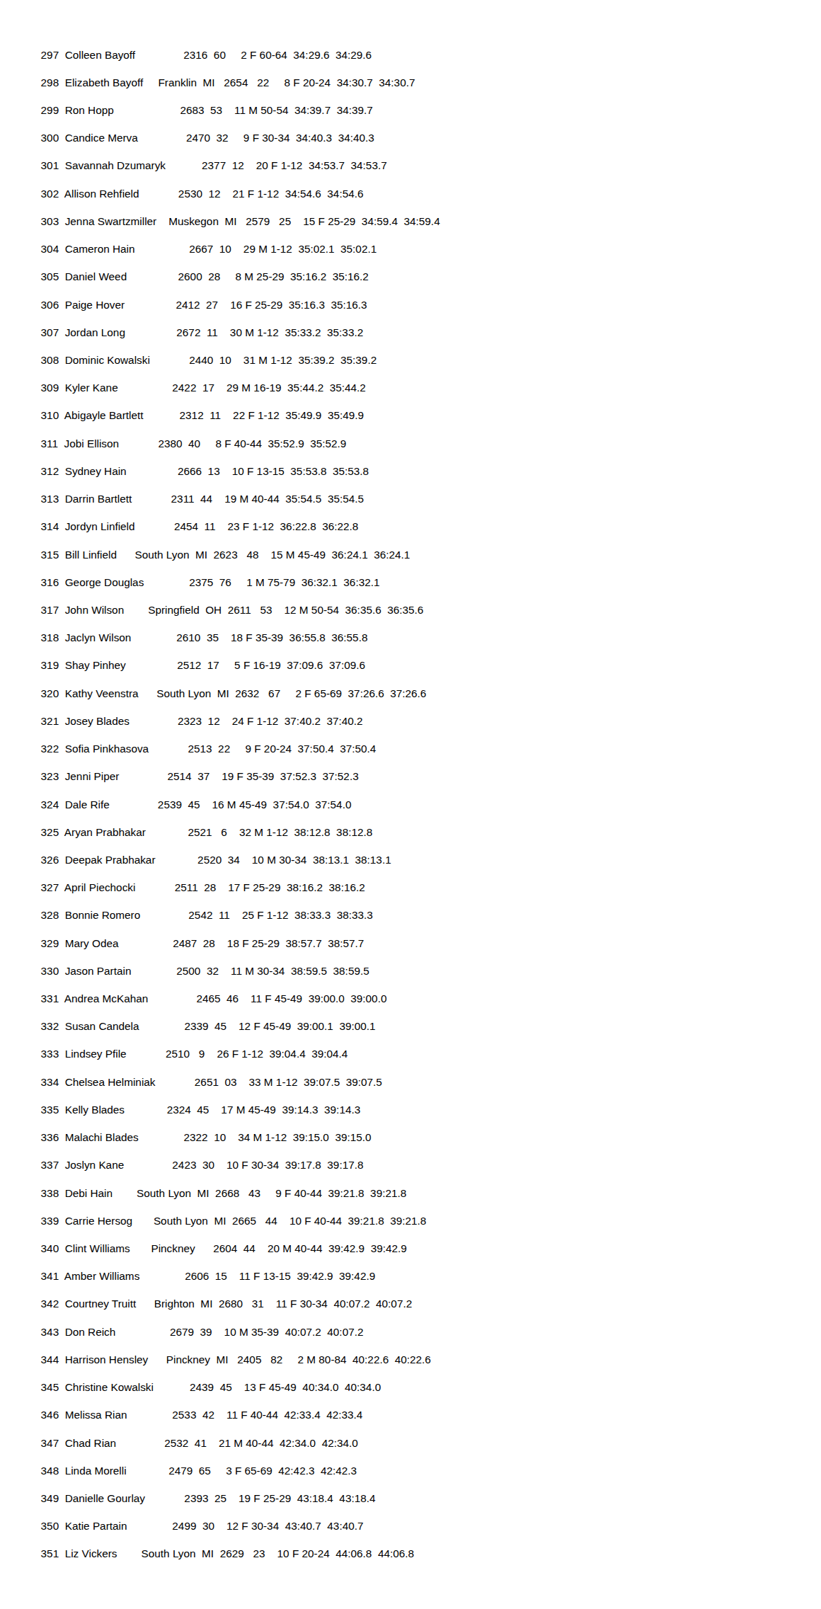297 Colleen Bayoff 2316 60 2 F 60-64 34:29.6 34:29.6
298 Elizabeth Bayoff Franklin MI 2654 22 8 F 20-24 34:30.7 34:30.7
299 Ron Hopp 2683 53 11 M 50-54 34:39.7 34:39.7
300 Candice Merva 2470 32 9 F 30-34 34:40.3 34:40.3
301 Savannah Dzumaryk 2377 12 20 F 1-12 34:53.7 34:53.7
302 Allison Rehfield 2530 12 21 F 1-12 34:54.6 34:54.6
303 Jenna Swartzmiller Muskegon MI 2579 25 15 F 25-29 34:59.4 34:59.4
304 Cameron Hain 2667 10 29 M 1-12 35:02.1 35:02.1
305 Daniel Weed 2600 28 8 M 25-29 35:16.2 35:16.2
306 Paige Hover 2412 27 16 F 25-29 35:16.3 35:16.3
307 Jordan Long 2672 11 30 M 1-12 35:33.2 35:33.2
308 Dominic Kowalski 2440 10 31 M 1-12 35:39.2 35:39.2
309 Kyler Kane 2422 17 29 M 16-19 35:44.2 35:44.2
310 Abigayle Bartlett 2312 11 22 F 1-12 35:49.9 35:49.9
311 Jobi Ellison 2380 40 8 F 40-44 35:52.9 35:52.9
312 Sydney Hain 2666 13 10 F 13-15 35:53.8 35:53.8
313 Darrin Bartlett 2311 44 19 M 40-44 35:54.5 35:54.5
314 Jordyn Linfield 2454 11 23 F 1-12 36:22.8 36:22.8
315 Bill Linfield South Lyon MI 2623 48 15 M 45-49 36:24.1 36:24.1
316 George Douglas 2375 76 1 M 75-79 36:32.1 36:32.1
317 John Wilson Springfield OH 2611 53 12 M 50-54 36:35.6 36:35.6
318 Jaclyn Wilson 2610 35 18 F 35-39 36:55.8 36:55.8
319 Shay Pinhey 2512 17 5 F 16-19 37:09.6 37:09.6
320 Kathy Veenstra South Lyon MI 2632 67 2 F 65-69 37:26.6 37:26.6
321 Josey Blades 2323 12 24 F 1-12 37:40.2 37:40.2
322 Sofia Pinkhasova 2513 22 9 F 20-24 37:50.4 37:50.4
323 Jenni Piper 2514 37 19 F 35-39 37:52.3 37:52.3
324 Dale Rife 2539 45 16 M 45-49 37:54.0 37:54.0
325 Aryan Prabhakar 2521 6 32 M 1-12 38:12.8 38:12.8
326 Deepak Prabhakar 2520 34 10 M 30-34 38:13.1 38:13.1
327 April Piechocki 2511 28 17 F 25-29 38:16.2 38:16.2
328 Bonnie Romero 2542 11 25 F 1-12 38:33.3 38:33.3
329 Mary Odea 2487 28 18 F 25-29 38:57.7 38:57.7
330 Jason Partain 2500 32 11 M 30-34 38:59.5 38:59.5
331 Andrea McKahan 2465 46 11 F 45-49 39:00.0 39:00.0
332 Susan Candela 2339 45 12 F 45-49 39:00.1 39:00.1
333 Lindsey Pfile 2510 9 26 F 1-12 39:04.4 39:04.4
334 Chelsea Helminiak 2651 03 33 M 1-12 39:07.5 39:07.5
335 Kelly Blades 2324 45 17 M 45-49 39:14.3 39:14.3
336 Malachi Blades 2322 10 34 M 1-12 39:15.0 39:15.0
337 Joslyn Kane 2423 30 10 F 30-34 39:17.8 39:17.8
338 Debi Hain South Lyon MI 2668 43 9 F 40-44 39:21.8 39:21.8
339 Carrie Hersog South Lyon MI 2665 44 10 F 40-44 39:21.8 39:21.8
340 Clint Williams Pinckney 2604 44 20 M 40-44 39:42.9 39:42.9
341 Amber Williams 2606 15 11 F 13-15 39:42.9 39:42.9
342 Courtney Truitt Brighton MI 2680 31 11 F 30-34 40:07.2 40:07.2
343 Don Reich 2679 39 10 M 35-39 40:07.2 40:07.2
344 Harrison Hensley Pinckney MI 2405 82 2 M 80-84 40:22.6 40:22.6
345 Christine Kowalski 2439 45 13 F 45-49 40:34.0 40:34.0
346 Melissa Rian 2533 42 11 F 40-44 42:33.4 42:33.4
347 Chad Rian 2532 41 21 M 40-44 42:34.0 42:34.0
348 Linda Morelli 2479 65 3 F 65-69 42:42.3 42:42.3
349 Danielle Gourlay 2393 25 19 F 25-29 43:18.4 43:18.4
350 Katie Partain 2499 30 12 F 30-34 43:40.7 43:40.7
351 Liz Vickers South Lyon MI 2629 23 10 F 20-24 44:06.8 44:06.8